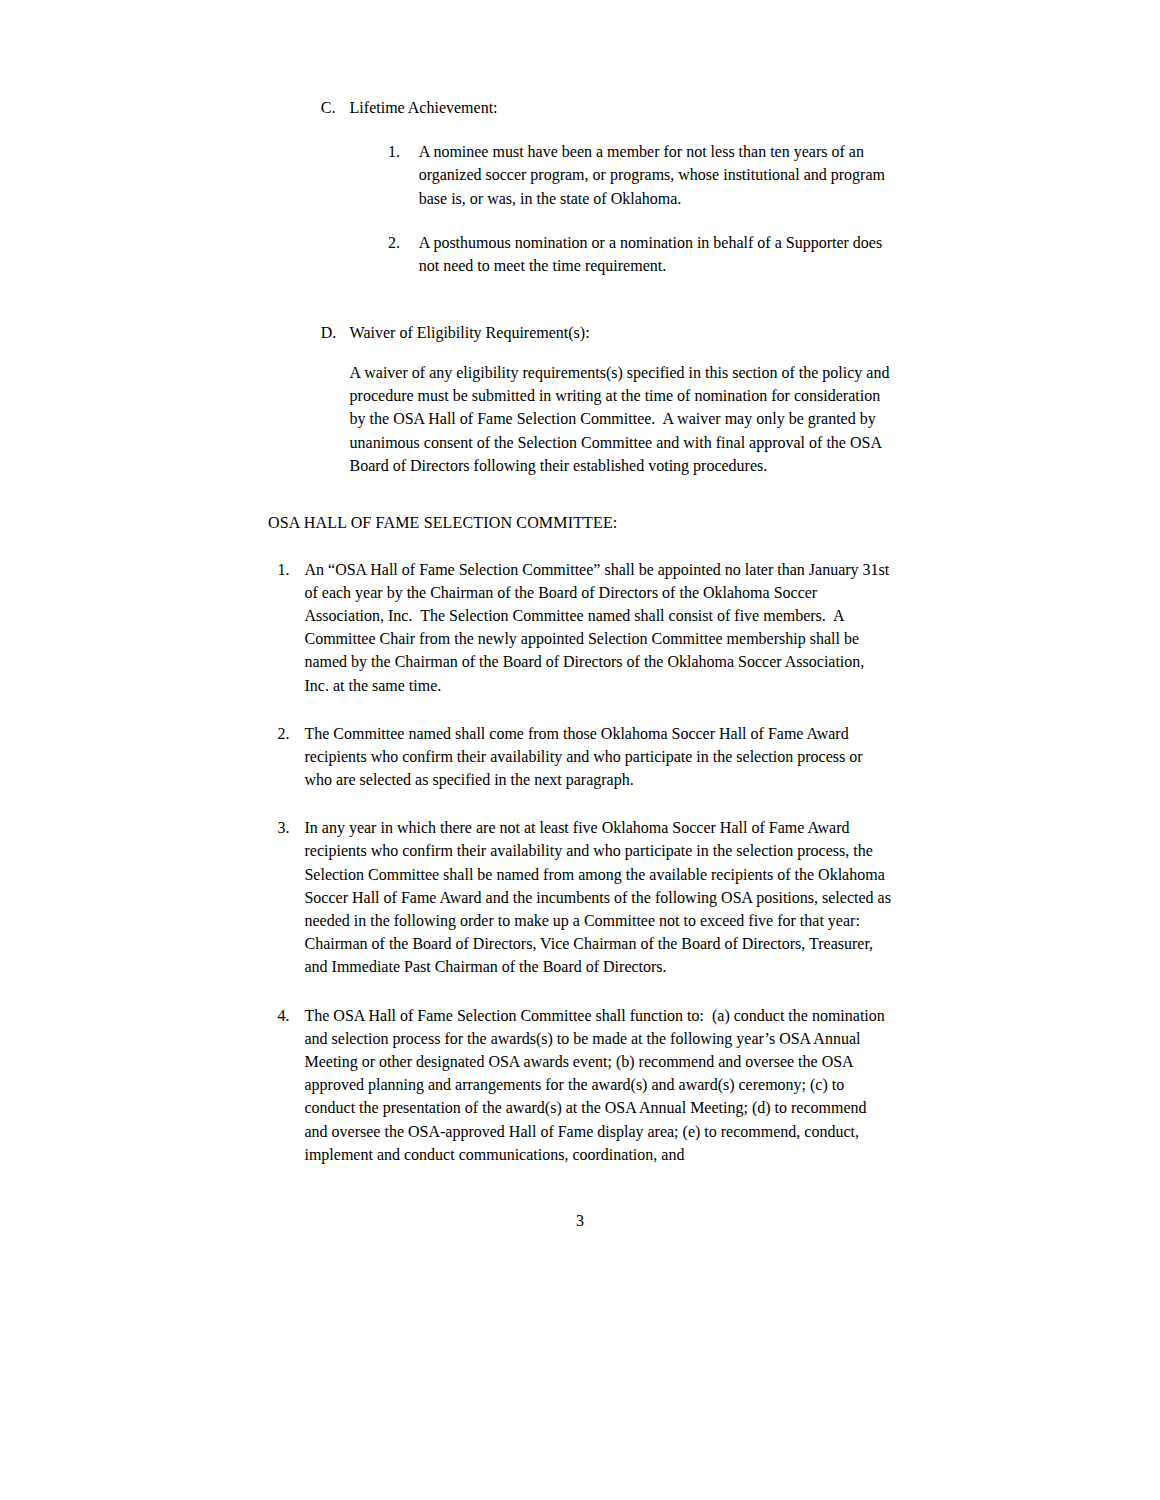C. Lifetime Achievement:
1. A nominee must have been a member for not less than ten years of an organized soccer program, or programs, whose institutional and program base is, or was, in the state of Oklahoma.
2. A posthumous nomination or a nomination in behalf of a Supporter does not need to meet the time requirement.
D. Waiver of Eligibility Requirement(s):
A waiver of any eligibility requirements(s) specified in this section of the policy and procedure must be submitted in writing at the time of nomination for consideration by the OSA Hall of Fame Selection Committee. A waiver may only be granted by unanimous consent of the Selection Committee and with final approval of the OSA Board of Directors following their established voting procedures.
OSA HALL OF FAME SELECTION COMMITTEE:
1. An “OSA Hall of Fame Selection Committee” shall be appointed no later than January 31st of each year by the Chairman of the Board of Directors of the Oklahoma Soccer Association, Inc. The Selection Committee named shall consist of five members. A Committee Chair from the newly appointed Selection Committee membership shall be named by the Chairman of the Board of Directors of the Oklahoma Soccer Association, Inc. at the same time.
2. The Committee named shall come from those Oklahoma Soccer Hall of Fame Award recipients who confirm their availability and who participate in the selection process or who are selected as specified in the next paragraph.
3. In any year in which there are not at least five Oklahoma Soccer Hall of Fame Award recipients who confirm their availability and who participate in the selection process, the Selection Committee shall be named from among the available recipients of the Oklahoma Soccer Hall of Fame Award and the incumbents of the following OSA positions, selected as needed in the following order to make up a Committee not to exceed five for that year: Chairman of the Board of Directors, Vice Chairman of the Board of Directors, Treasurer, and Immediate Past Chairman of the Board of Directors.
4. The OSA Hall of Fame Selection Committee shall function to: (a) conduct the nomination and selection process for the awards(s) to be made at the following year’s OSA Annual Meeting or other designated OSA awards event; (b) recommend and oversee the OSA approved planning and arrangements for the award(s) and award(s) ceremony; (c) to conduct the presentation of the award(s) at the OSA Annual Meeting; (d) to recommend and oversee the OSA-approved Hall of Fame display area; (e) to recommend, conduct, implement and conduct communications, coordination, and
3